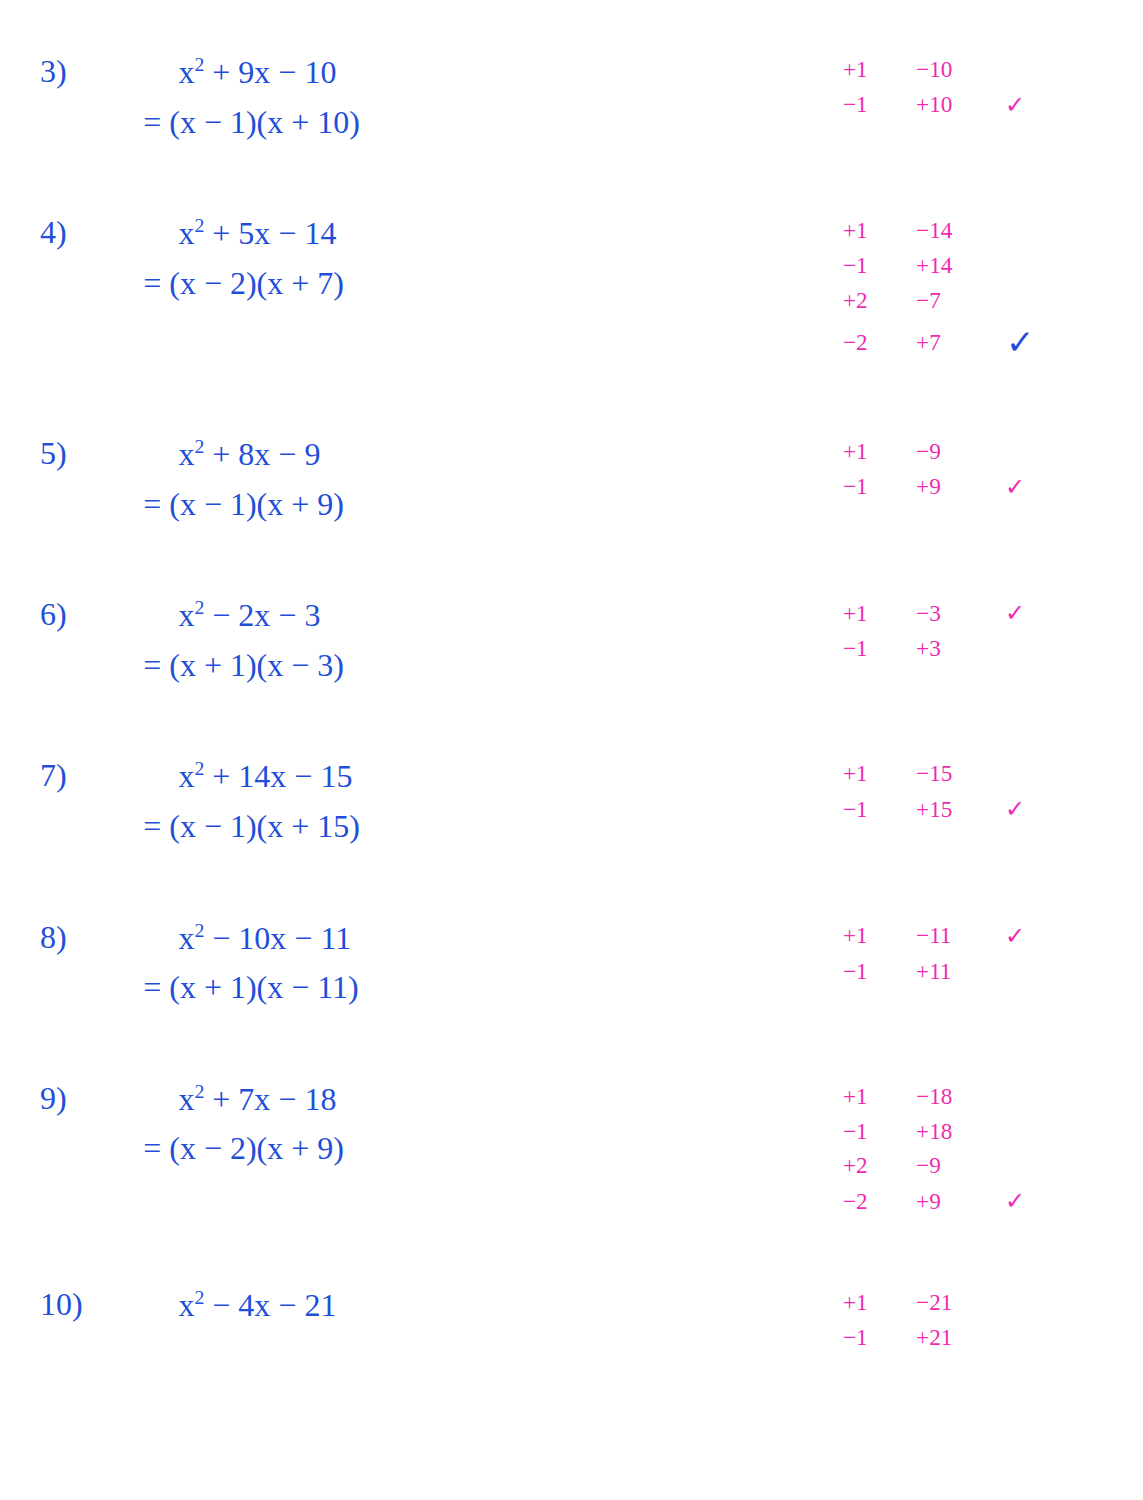3)
x2 + 9x − 10 = (x − 1)(x + 10)
| +1 | −10 | |
| −1 | +10 | ✓ |
4)
x2 + 5x − 14 = (x − 2)(x + 7)
| +1 | −14 | |
| −1 | +14 | |
| +2 | −7 | |
| −2 | +7 | ✓ |
5)
x2 + 8x − 9 = (x − 1)(x + 9)
| +1 | −9 | |
| −1 | +9 | ✓ |
6)
x2 − 2x − 3 = (x + 1)(x − 3)
| +1 | −3 | ✓ |
| −1 | +3 | |
7)
x2 + 14x − 15 = (x − 1)(x + 15)
| +1 | −15 | |
| −1 | +15 | ✓ |
8)
x2 − 10x − 11 = (x + 1)(x − 11)
| +1 | −11 | ✓ |
| −1 | +11 | |
9)
x2 + 7x − 18 = (x − 2)(x + 9)
| +1 | −18 | |
| −1 | +18 | |
| +2 | −9 | |
| −2 | +9 | ✓ |
10)
x2 − 4x − 21
| +1 | −21 | |
| −1 | +21 | |